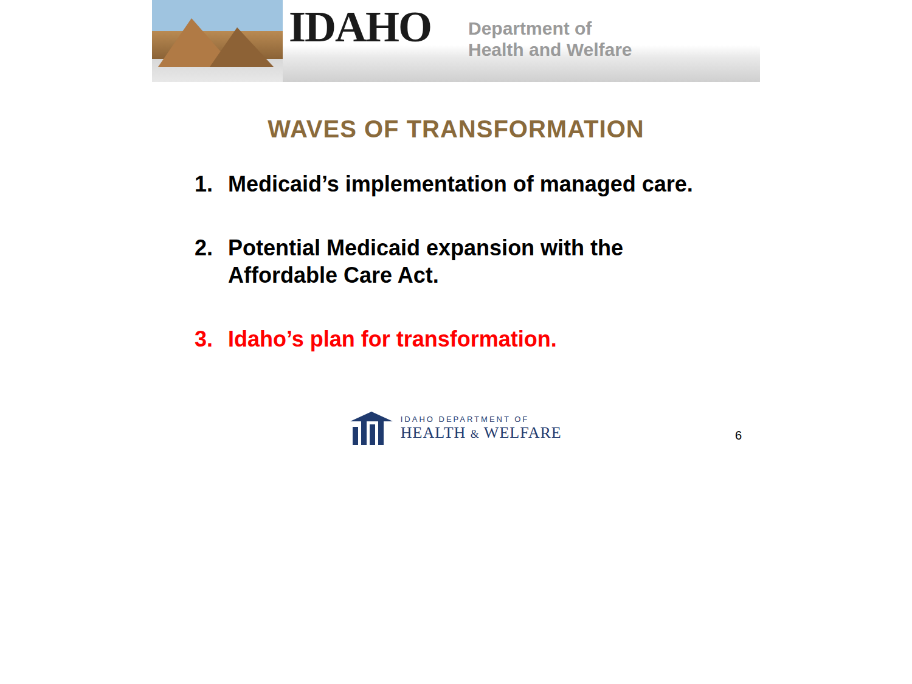IDAHO
Department of
Health and Welfare
WAVES OF TRANSFORMATION
Medicaid’s implementation of managed care.
Potential Medicaid expansion with the Affordable Care Act.
Idaho’s plan for transformation.
IDAHO DEPARTMENT OF
HEALTH & WELFARE
6